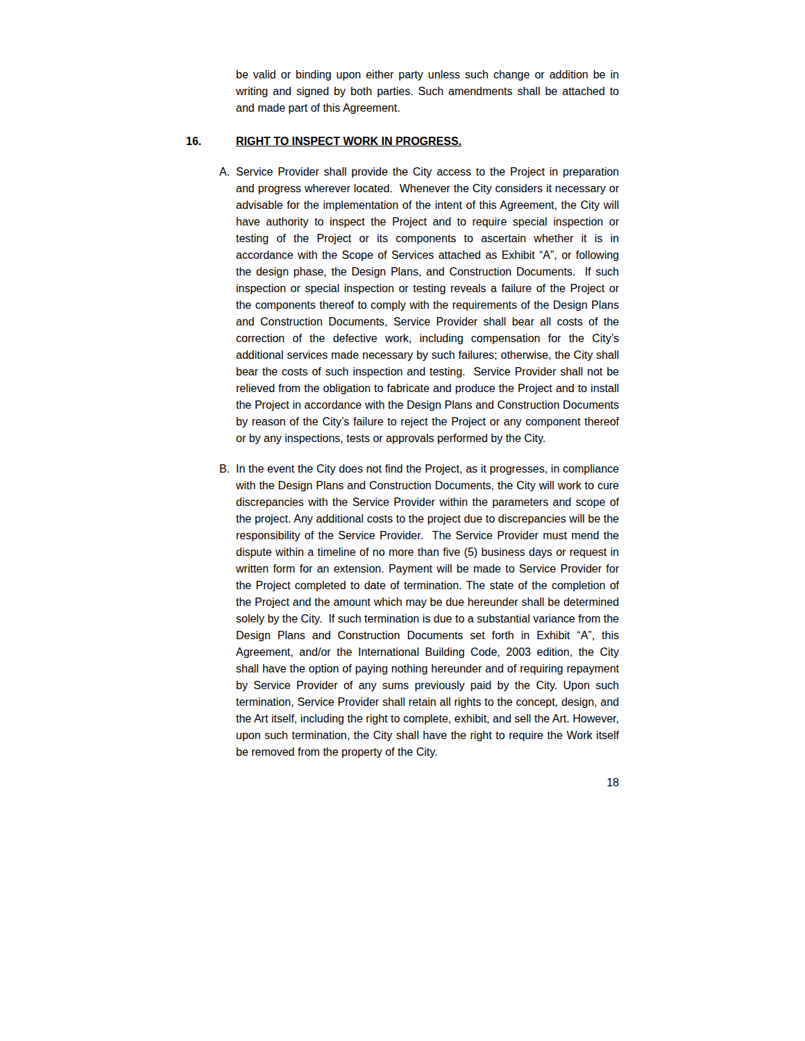be valid or binding upon either party unless such change or addition be in writing and signed by both parties. Such amendments shall be attached to and made part of this Agreement.
16. RIGHT TO INSPECT WORK IN PROGRESS.
A.
Service Provider shall provide the City access to the Project in preparation and progress wherever located. Whenever the City considers it necessary or advisable for the implementation of the intent of this Agreement, the City will have authority to inspect the Project and to require special inspection or testing of the Project or its components to ascertain whether it is in accordance with the Scope of Services attached as Exhibit “A”, or following the design phase, the Design Plans, and Construction Documents. If such inspection or special inspection or testing reveals a failure of the Project or the components thereof to comply with the requirements of the Design Plans and Construction Documents, Service Provider shall bear all costs of the correction of the defective work, including compensation for the City’s additional services made necessary by such failures; otherwise, the City shall bear the costs of such inspection and testing. Service Provider shall not be relieved from the obligation to fabricate and produce the Project and to install the Project in accordance with the Design Plans and Construction Documents by reason of the City’s failure to reject the Project or any component thereof or by any inspections, tests or approvals performed by the City.
B.
In the event the City does not find the Project, as it progresses, in compliance with the Design Plans and Construction Documents, the City will work to cure discrepancies with the Service Provider within the parameters and scope of the project. Any additional costs to the project due to discrepancies will be the responsibility of the Service Provider. The Service Provider must mend the dispute within a timeline of no more than five (5) business days or request in written form for an extension. Payment will be made to Service Provider for the Project completed to date of termination. The state of the completion of the Project and the amount which may be due hereunder shall be determined solely by the City. If such termination is due to a substantial variance from the Design Plans and Construction Documents set forth in Exhibit “A”, this Agreement, and/or the International Building Code, 2003 edition, the City shall have the option of paying nothing hereunder and of requiring repayment by Service Provider of any sums previously paid by the City. Upon such termination, Service Provider shall retain all rights to the concept, design, and the Art itself, including the right to complete, exhibit, and sell the Art. However, upon such termination, the City shall have the right to require the Work itself be removed from the property of the City.
18